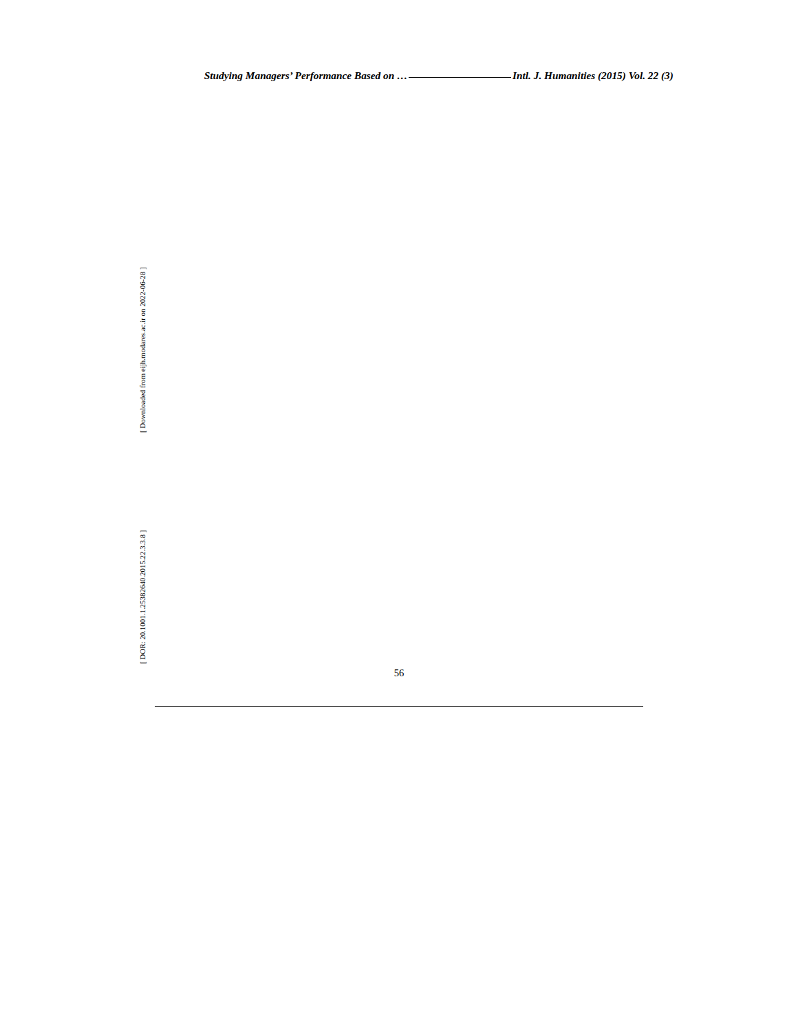Studying Managers’ Performance Based on … Intl. J. Humanities (2015) Vol. 22 (3)
[ Downloaded from eijh.modares.ac.ir on 2022-06-28 ]
[ DOR: 20.1001.1.25382640.2015.22.3.3.8 ]
56